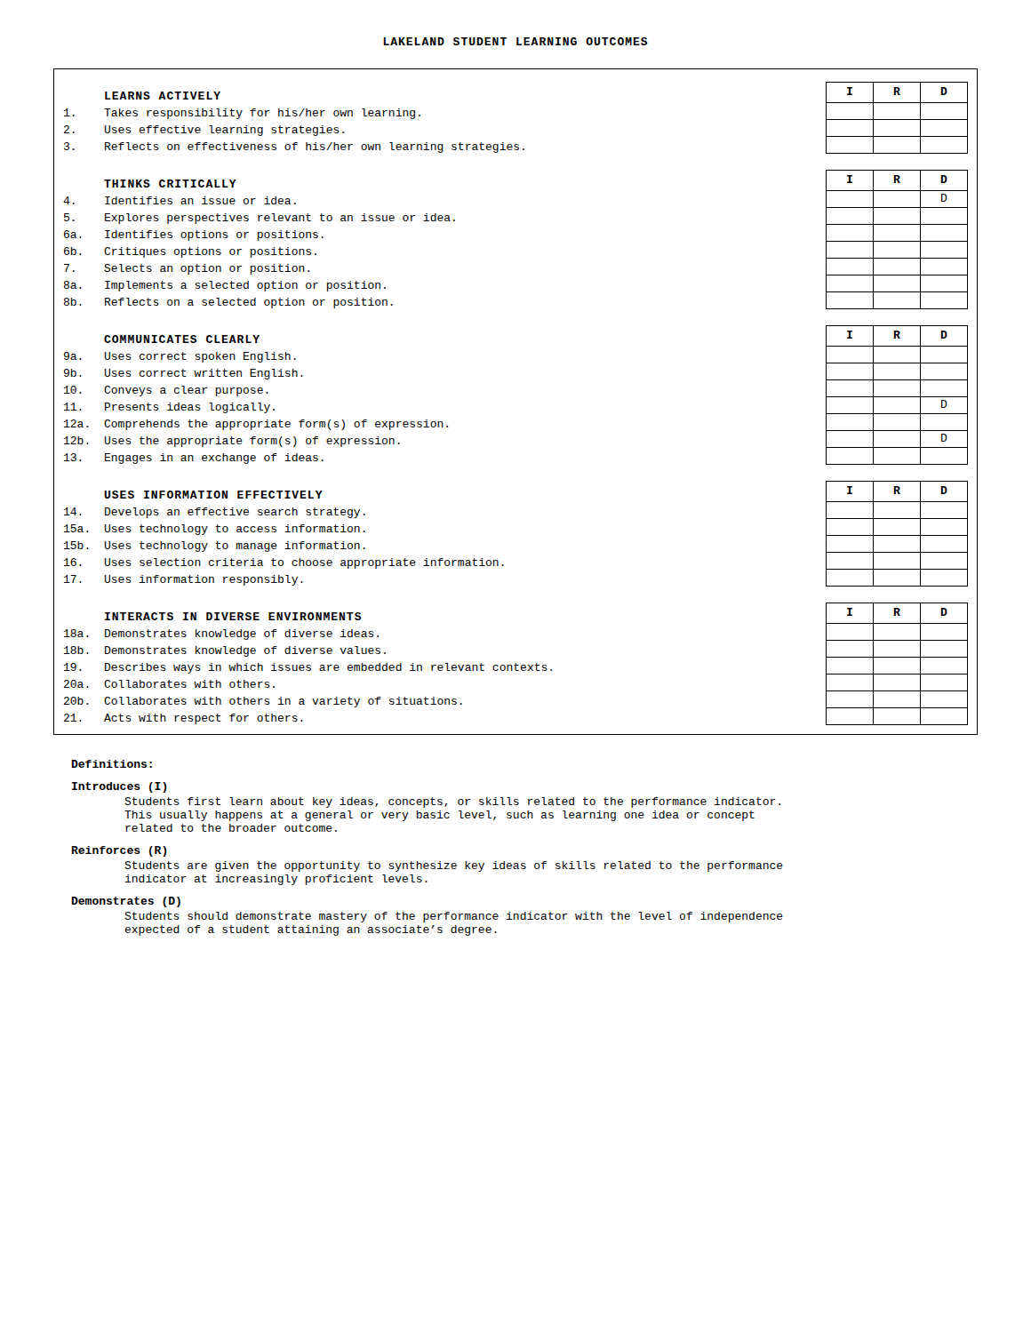LAKELAND STUDENT LEARNING OUTCOMES
| | LEARNS ACTIVELY | | I | R | D |
| 1. | Takes responsibility for his/her own learning. | | | | |
| 2. | Uses effective learning strategies. | | | | |
| 3. | Reflects on effectiveness of his/her own learning strategies. | | | | |
| | THINKS CRITICALLY | | I | R | D |
| 4. | Identifies an issue or idea. | | | | D |
| 5. | Explores perspectives relevant to an issue or idea. | | | | |
| 6a. | Identifies options or positions. | | | | |
| 6b. | Critiques options or positions. | | | | |
| 7. | Selects an option or position. | | | | |
| 8a. | Implements a selected option or position. | | | | |
| 8b. | Reflects on a selected option or position. | | | | |
| | COMMUNICATES CLEARLY | | I | R | D |
| 9a. | Uses correct spoken English. | | | | |
| 9b. | Uses correct written English. | | | | |
| 10. | Conveys a clear purpose. | | | | |
| 11. | Presents ideas logically. | | | | D |
| 12a. | Comprehends the appropriate form(s) of expression. | | | | |
| 12b. | Uses the appropriate form(s) of expression. | | | | D |
| 13. | Engages in an exchange of ideas. | | | | |
| | USES INFORMATION EFFECTIVELY | | I | R | D |
| 14. | Develops an effective search strategy. | | | | |
| 15a. | Uses technology to access information. | | | | |
| 15b. | Uses technology to manage information. | | | | |
| 16. | Uses selection criteria to choose appropriate information. | | | | |
| 17. | Uses information responsibly. | | | | |
| | INTERACTS IN DIVERSE ENVIRONMENTS | | I | R | D |
| 18a. | Demonstrates knowledge of diverse ideas. | | | | |
| 18b. | Demonstrates knowledge of diverse values. | | | | |
| 19. | Describes ways in which issues are embedded in relevant contexts. | | | | |
| 20a. | Collaborates with others. | | | | |
| 20b. | Collaborates with others in a variety of situations. | | | | |
| 21. | Acts with respect for others. | | | | |
Definitions:
Introduces (I)
Students first learn about key ideas, concepts, or skills related to the performance indicator. This usually happens at a general or very basic level, such as learning one idea or concept related to the broader outcome.
Reinforces (R)
Students are given the opportunity to synthesize key ideas of skills related to the performance indicator at increasingly proficient levels.
Demonstrates (D)
Students should demonstrate mastery of the performance indicator with the level of independence expected of a student attaining an associate’s degree.